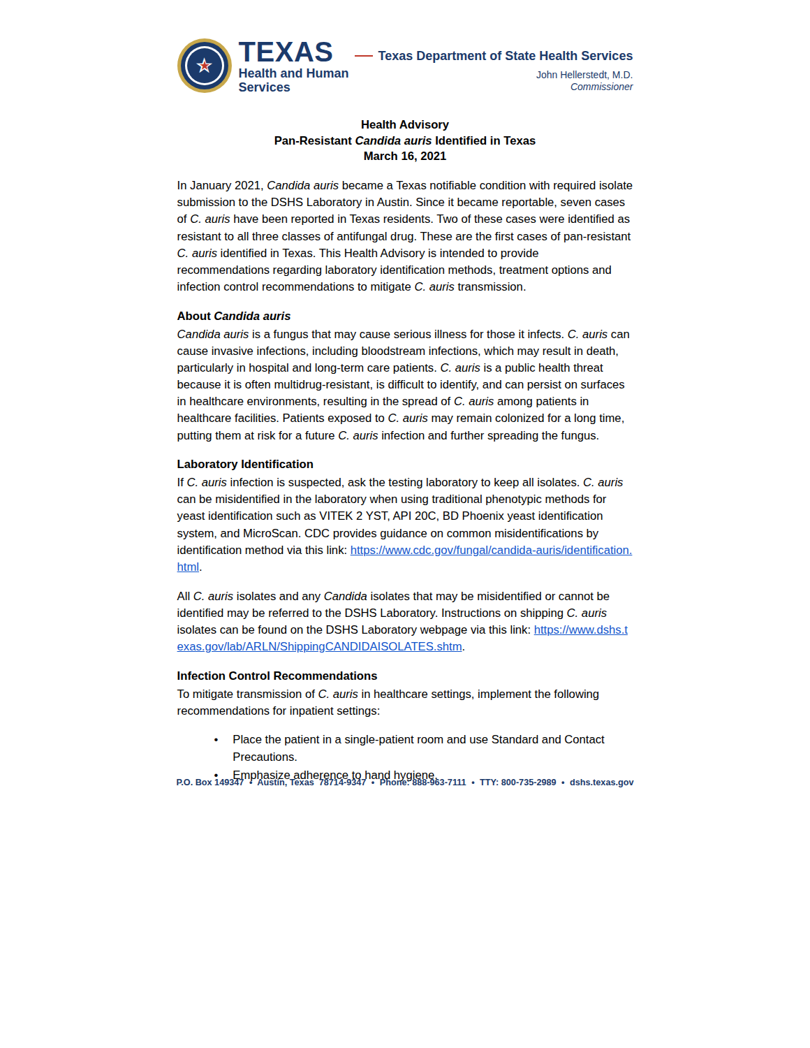★★
TEXAS Health and Human Services
Texas Department of State Health Services
John Hellerstedt, M.D.
Commissioner
Health Advisory Pan-Resistant Candida auris Identified in Texas March 16, 2021
In January 2021, Candida auris became a Texas notifiable condition with required isolate submission to the DSHS Laboratory in Austin. Since it became reportable, seven cases of C. auris have been reported in Texas residents. Two of these cases were identified as resistant to all three classes of antifungal drug. These are the first cases of pan-resistant C. auris identified in Texas. This Health Advisory is intended to provide recommendations regarding laboratory identification methods, treatment options and infection control recommendations to mitigate C. auris transmission.
About Candida auris
Candida auris is a fungus that may cause serious illness for those it infects. C. auris can cause invasive infections, including bloodstream infections, which may result in death, particularly in hospital and long-term care patients. C. auris is a public health threat because it is often multidrug-resistant, is difficult to identify, and can persist on surfaces in healthcare environments, resulting in the spread of C. auris among patients in healthcare facilities. Patients exposed to C. auris may remain colonized for a long time, putting them at risk for a future C. auris infection and further spreading the fungus.
Laboratory Identification
If C. auris infection is suspected, ask the testing laboratory to keep all isolates. C. auris can be misidentified in the laboratory when using traditional phenotypic methods for yeast identification such as VITEK 2 YST, API 20C, BD Phoenix yeast identification system, and MicroScan. CDC provides guidance on common misidentifications by identification method via this link: https://www.cdc.gov/fungal/candida-auris/identification.html.
All C. auris isolates and any Candida isolates that may be misidentified or cannot be identified may be referred to the DSHS Laboratory. Instructions on shipping C. auris isolates can be found on the DSHS Laboratory webpage via this link: https://www.dshs.texas.gov/lab/ARLN/ShippingCANDIDAISOLATES.shtm.
Infection Control Recommendations
To mitigate transmission of C. auris in healthcare settings, implement the following recommendations for inpatient settings:
Place the patient in a single-patient room and use Standard and Contact Precautions.
Emphasize adherence to hand hygiene.
P.O. Box 149347 • Austin, Texas 78714-9347 • Phone: 888-963-7111 • TTY: 800-735-2989 • dshs.texas.gov